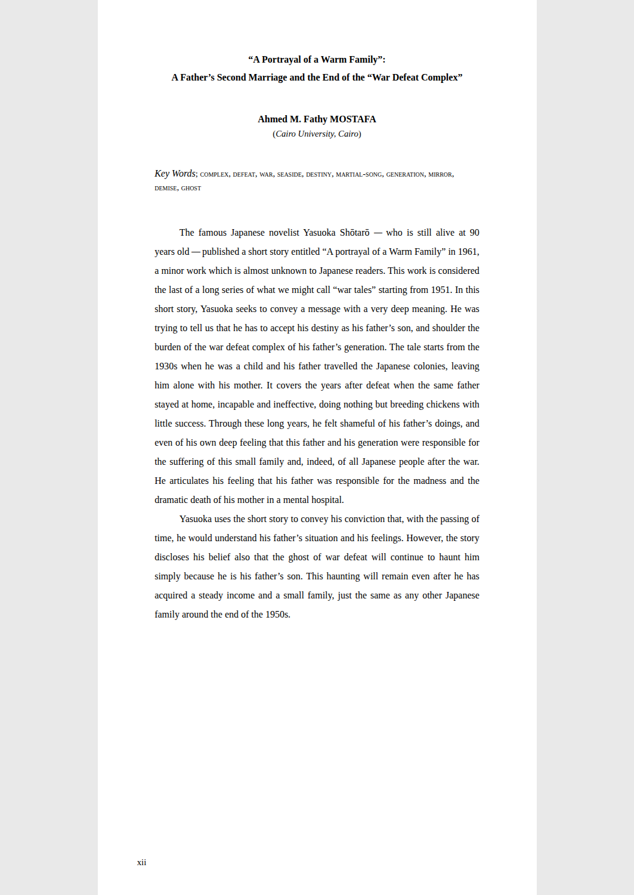“A Portrayal of a Warm Family”:
A Father’s Second Marriage and the End of the “War Defeat Complex”
Ahmed M. Fathy MOSTAFA
(Cairo University, Cairo)
Key Words; complex, defeat, war, seaside, destiny, martial-song, generation, mirror, demise, ghost
The famous Japanese novelist Yasuoka Shōtarō ⎯⎯ who is still alive at 90 years old ⎯⎯ published a short story entitled “A portrayal of a Warm Family” in 1961, a minor work which is almost unknown to Japanese readers. This work is considered the last of a long series of what we might call “war tales” starting from 1951. In this short story, Yasuoka seeks to convey a message with a very deep meaning. He was trying to tell us that he has to accept his destiny as his father’s son, and shoulder the burden of the war defeat complex of his father’s generation. The tale starts from the 1930s when he was a child and his father travelled the Japanese colonies, leaving him alone with his mother. It covers the years after defeat when the same father stayed at home, incapable and ineffective, doing nothing but breeding chickens with little success. Through these long years, he felt shameful of his father’s doings, and even of his own deep feeling that this father and his generation were responsible for the suffering of this small family and, indeed, of all Japanese people after the war. He articulates his feeling that his father was responsible for the madness and the dramatic death of his mother in a mental hospital.
Yasuoka uses the short story to convey his conviction that, with the passing of time, he would understand his father’s situation and his feelings. However, the story discloses his belief also that the ghost of war defeat will continue to haunt him simply because he is his father’s son. This haunting will remain even after he has acquired a steady income and a small family, just the same as any other Japanese family around the end of the 1950s.
xii